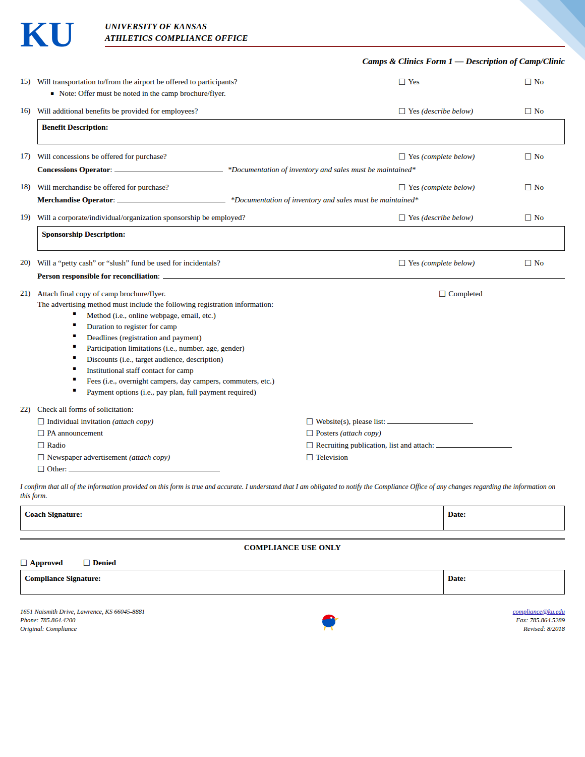KU
UNIVERSITY OF KANSAS
ATHLETICS COMPLIANCE OFFICE
Camps & Clinics Form 1 — Description of Camp/Clinic
15)
Will transportation to/from the airport be offered to participants?
☐Yes
☐No
▪Note: Offer must be noted in the camp brochure/flyer.
16)
Will additional benefits be provided for employees?
☐Yes (describe below)
☐No
Benefit Description:
17)
Will concessions be offered for purchase?
☐Yes (complete below)
☐No
Concessions Operator: *Documentation of inventory and sales must be maintained*
18)
Will merchandise be offered for purchase?
☐Yes (complete below)
☐No
Merchandise Operator: *Documentation of inventory and sales must be maintained*
19)
Will a corporate/individual/organization sponsorship be employed?
☐Yes (describe below)
☐No
Sponsorship Description:
20)
Will a “petty cash” or “slush” fund be used for incidentals?
☐Yes (complete below)
☐No
Person responsible for reconciliation:
21)
Attach final copy of camp brochure/flyer.
☐Completed
The advertising method must include the following registration information:
Method (i.e., online webpage, email, etc.)
Duration to register for camp
Deadlines (registration and payment)
Participation limitations (i.e., number, age, gender)
Discounts (i.e., target audience, description)
Institutional staff contact for camp
Fees (i.e., overnight campers, day campers, commuters, etc.)
Payment options (i.e., pay plan, full payment required)
22)
Check all forms of solicitation:
☐Individual invitation (attach copy)
☐PA announcement
☐Radio
☐Newspaper advertisement (attach copy)
☐Other:
☐Website(s), please list:
☐Posters (attach copy)
☐Recruiting publication, list and attach:
☐Television
I confirm that all of the information provided on this form is true and accurate. I understand that I am obligated to notify the Compliance Office of any changes regarding the information on this form.
| Coach Signature: | Date: |
COMPLIANCE USE ONLY
☐Approved ☐Denied
| Compliance Signature: | Date: |
1651 Naismith Drive, Lawrence, KS 66045-8881
Phone: 785.864.4200
Original: Compliance
compliance@ku.edu
Fax: 785.864.5289
Revised: 8/2018